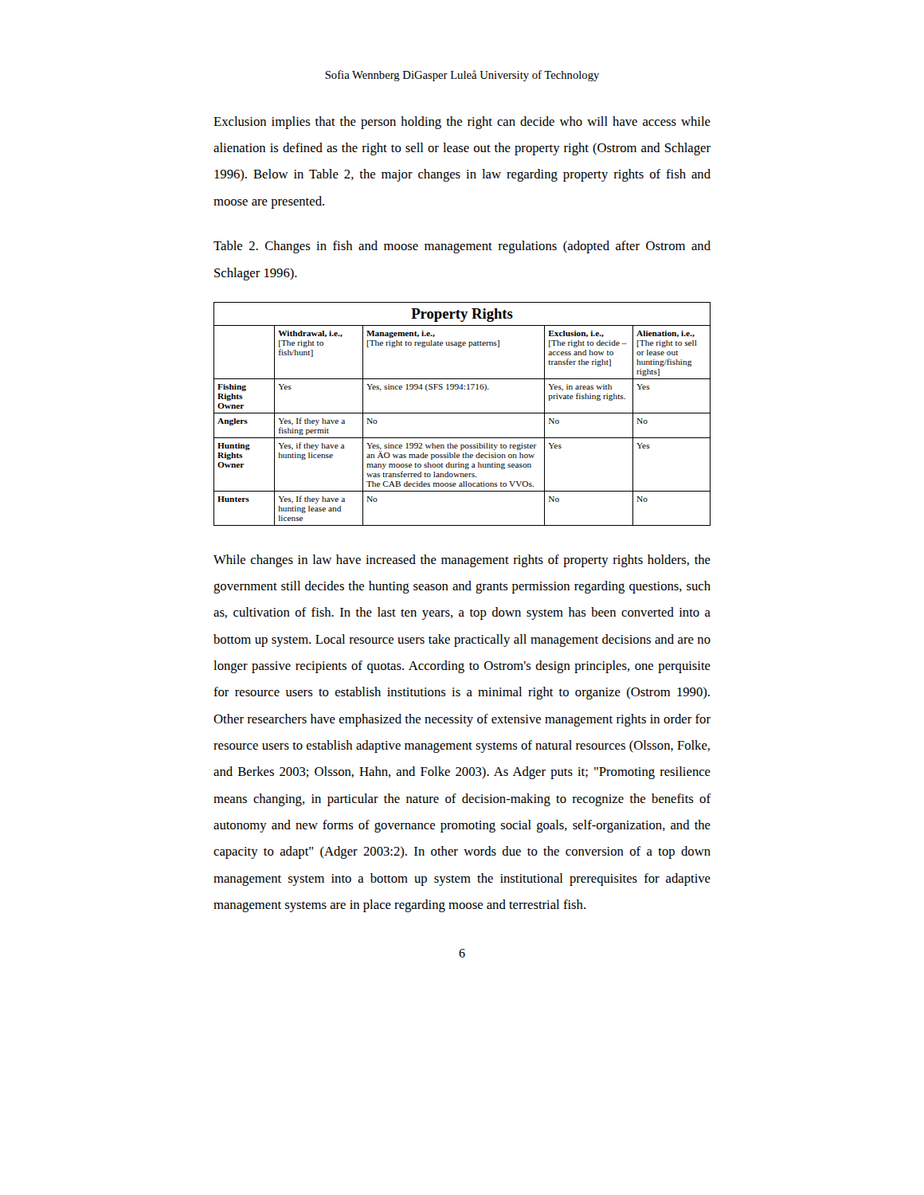Sofia Wennberg DiGasper Luleå University of Technology
Exclusion implies that the person holding the right can decide who will have access while alienation is defined as the right to sell or lease out the property right (Ostrom and Schlager 1996). Below in Table 2, the major changes in law regarding property rights of fish and moose are presented.
Table 2. Changes in fish and moose management regulations (adopted after Ostrom and Schlager 1996).
| Property Rights |
| | Withdrawal, i.e., [The right to fish/hunt] | Management, i.e., [The right to regulate usage patterns] | Exclusion, i.e., [The right to decide – access and how to transfer the right] | Alienation, i.e., [The right to sell or lease out hunting/fishing rights] |
| Fishing Rights Owner | Yes | Yes, since 1994 (SFS 1994:1716). | Yes, in areas with private fishing rights. | Yes |
| Anglers | Yes, If they have a fishing permit | No | No | No |
| Hunting Rights Owner | Yes, if they have a hunting license | Yes, since 1992 when the possibility to register an ÄO was made possible the decision on how many moose to shoot during a hunting season was transferred to landowners. The CAB decides moose allocations to VVOs. | Yes | Yes |
| Hunters | Yes, If they have a hunting lease and license | No | No | No |
While changes in law have increased the management rights of property rights holders, the government still decides the hunting season and grants permission regarding questions, such as, cultivation of fish. In the last ten years, a top down system has been converted into a bottom up system. Local resource users take practically all management decisions and are no longer passive recipients of quotas. According to Ostrom's design principles, one perquisite for resource users to establish institutions is a minimal right to organize (Ostrom 1990). Other researchers have emphasized the necessity of extensive management rights in order for resource users to establish adaptive management systems of natural resources (Olsson, Folke, and Berkes 2003; Olsson, Hahn, and Folke 2003). As Adger puts it; "Promoting resilience means changing, in particular the nature of decision-making to recognize the benefits of autonomy and new forms of governance promoting social goals, self-organization, and the capacity to adapt" (Adger 2003:2). In other words due to the conversion of a top down management system into a bottom up system the institutional prerequisites for adaptive management systems are in place regarding moose and terrestrial fish.
6